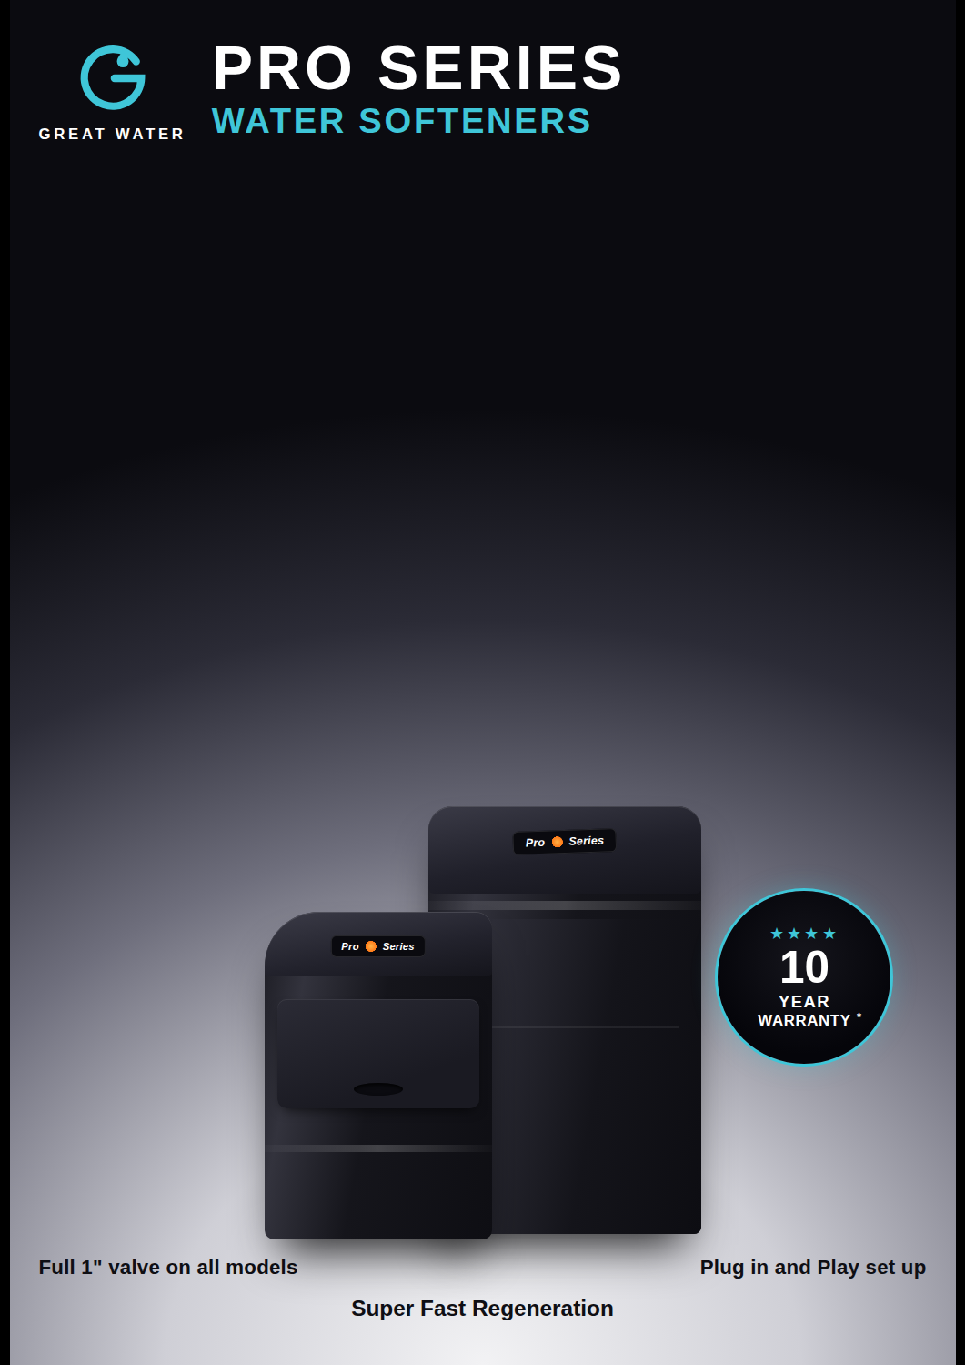GREAT WATER
Pro Series
Water Softeners
Pro Series
Pro Series
★★★★
10
YEAR
WARRANTY*
Full 1" valve on all models Plug in and Play set up
Super Fast Regeneration